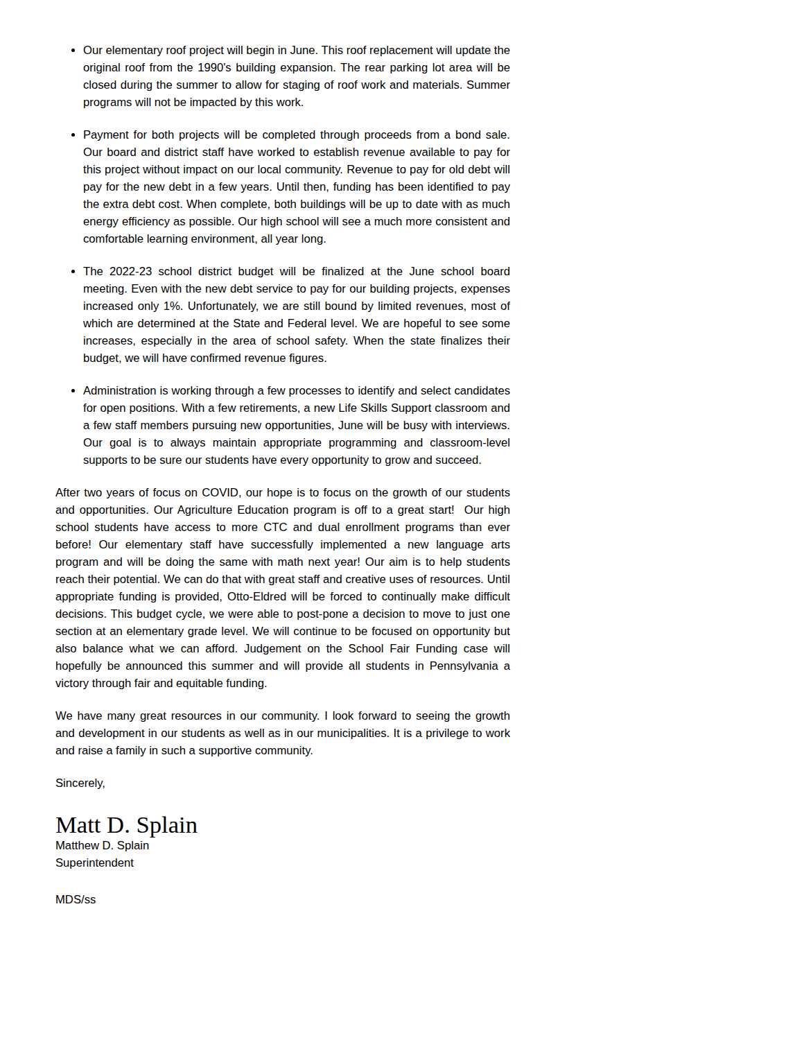Our elementary roof project will begin in June. This roof replacement will update the original roof from the 1990's building expansion. The rear parking lot area will be closed during the summer to allow for staging of roof work and materials. Summer programs will not be impacted by this work.
Payment for both projects will be completed through proceeds from a bond sale. Our board and district staff have worked to establish revenue available to pay for this project without impact on our local community. Revenue to pay for old debt will pay for the new debt in a few years. Until then, funding has been identified to pay the extra debt cost. When complete, both buildings will be up to date with as much energy efficiency as possible. Our high school will see a much more consistent and comfortable learning environment, all year long.
The 2022-23 school district budget will be finalized at the June school board meeting. Even with the new debt service to pay for our building projects, expenses increased only 1%. Unfortunately, we are still bound by limited revenues, most of which are determined at the State and Federal level. We are hopeful to see some increases, especially in the area of school safety. When the state finalizes their budget, we will have confirmed revenue figures.
Administration is working through a few processes to identify and select candidates for open positions. With a few retirements, a new Life Skills Support classroom and a few staff members pursuing new opportunities, June will be busy with interviews. Our goal is to always maintain appropriate programming and classroom-level supports to be sure our students have every opportunity to grow and succeed.
After two years of focus on COVID, our hope is to focus on the growth of our students and opportunities. Our Agriculture Education program is off to a great start! Our high school students have access to more CTC and dual enrollment programs than ever before! Our elementary staff have successfully implemented a new language arts program and will be doing the same with math next year! Our aim is to help students reach their potential. We can do that with great staff and creative uses of resources. Until appropriate funding is provided, Otto-Eldred will be forced to continually make difficult decisions. This budget cycle, we were able to post-pone a decision to move to just one section at an elementary grade level. We will continue to be focused on opportunity but also balance what we can afford. Judgement on the School Fair Funding case will hopefully be announced this summer and will provide all students in Pennsylvania a victory through fair and equitable funding.
We have many great resources in our community. I look forward to seeing the growth and development in our students as well as in our municipalities. It is a privilege to work and raise a family in such a supportive community.
Sincerely,
Matt D. Splain
Matthew D. Splain
Superintendent
MDS/ss